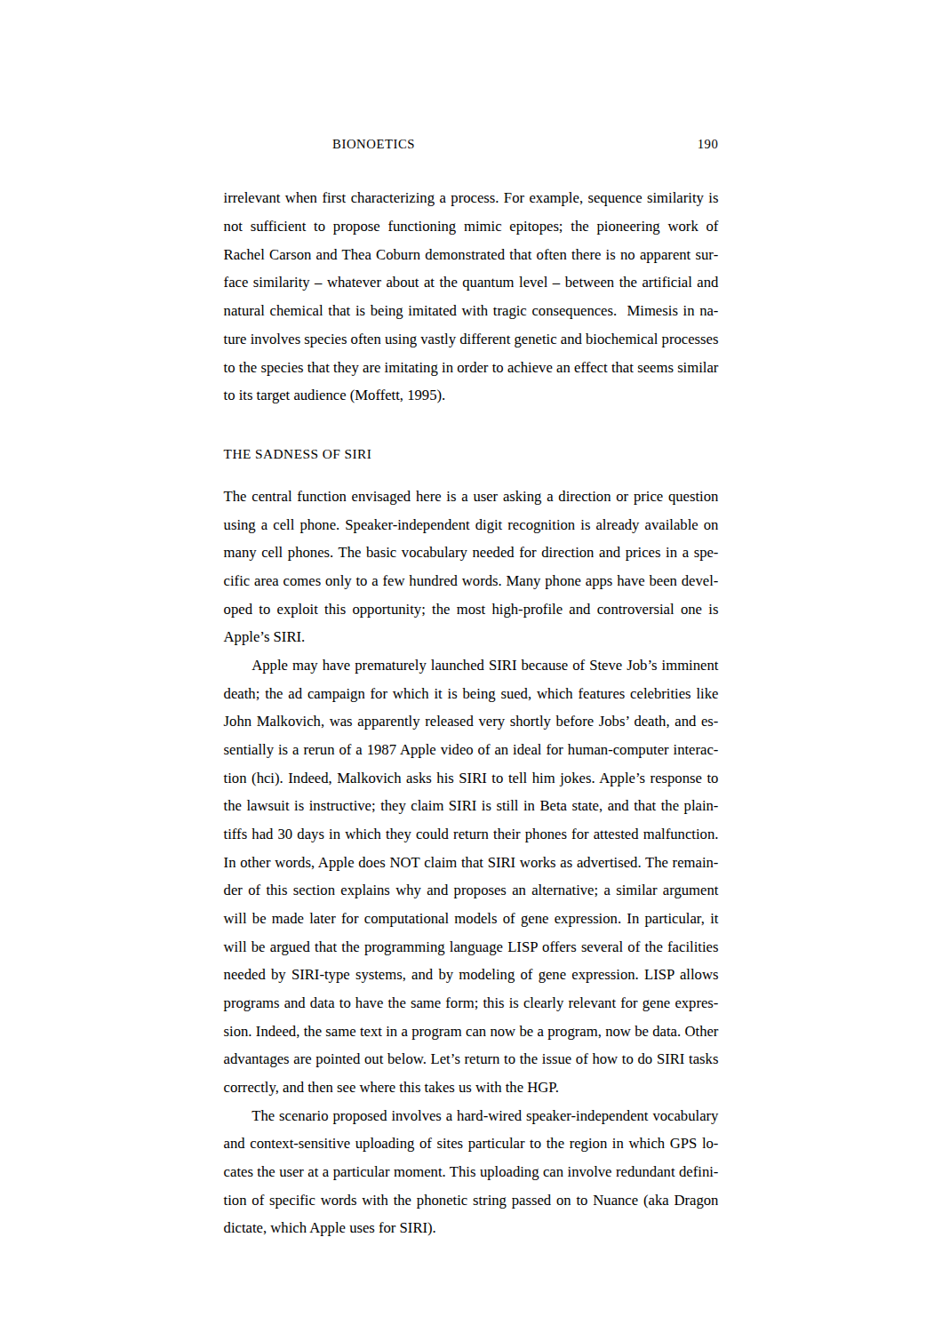Bionoetics 190
irrelevant when first characterizing a process. For example, sequence similarity is not sufficient to propose functioning mimic epitopes; the pioneering work of Rachel Carson and Thea Coburn demonstrated that often there is no apparent surface similarity – whatever about at the quantum level – between the artificial and natural chemical that is being imitated with tragic consequences. Mimesis in nature involves species often using vastly different genetic and biochemical processes to the species that they are imitating in order to achieve an effect that seems similar to its target audience (Moffett, 1995).
The Sadness of Siri
The central function envisaged here is a user asking a direction or price question using a cell phone. Speaker-independent digit recognition is already available on many cell phones. The basic vocabulary needed for direction and prices in a specific area comes only to a few hundred words. Many phone apps have been developed to exploit this opportunity; the most high-profile and controversial one is Apple’s SIRI.
Apple may have prematurely launched SIRI because of Steve Job’s imminent death; the ad campaign for which it is being sued, which features celebrities like John Malkovich, was apparently released very shortly before Jobs’ death, and essentially is a rerun of a 1987 Apple video of an ideal for human-computer interaction (hci). Indeed, Malkovich asks his SIRI to tell him jokes. Apple’s response to the lawsuit is instructive; they claim SIRI is still in Beta state, and that the plaintiffs had 30 days in which they could return their phones for attested malfunction. In other words, Apple does NOT claim that SIRI works as advertised. The remainder of this section explains why and proposes an alternative; a similar argument will be made later for computational models of gene expression. In particular, it will be argued that the programming language LISP offers several of the facilities needed by SIRI-type systems, and by modeling of gene expression. LISP allows programs and data to have the same form; this is clearly relevant for gene expression. Indeed, the same text in a program can now be a program, now be data. Other advantages are pointed out below. Let’s return to the issue of how to do SIRI tasks correctly, and then see where this takes us with the HGP.
The scenario proposed involves a hard-wired speaker-independent vocabulary and context-sensitive uploading of sites particular to the region in which GPS locates the user at a particular moment. This uploading can involve redundant definition of specific words with the phonetic string passed on to Nuance (aka Dragon dictate, which Apple uses for SIRI).